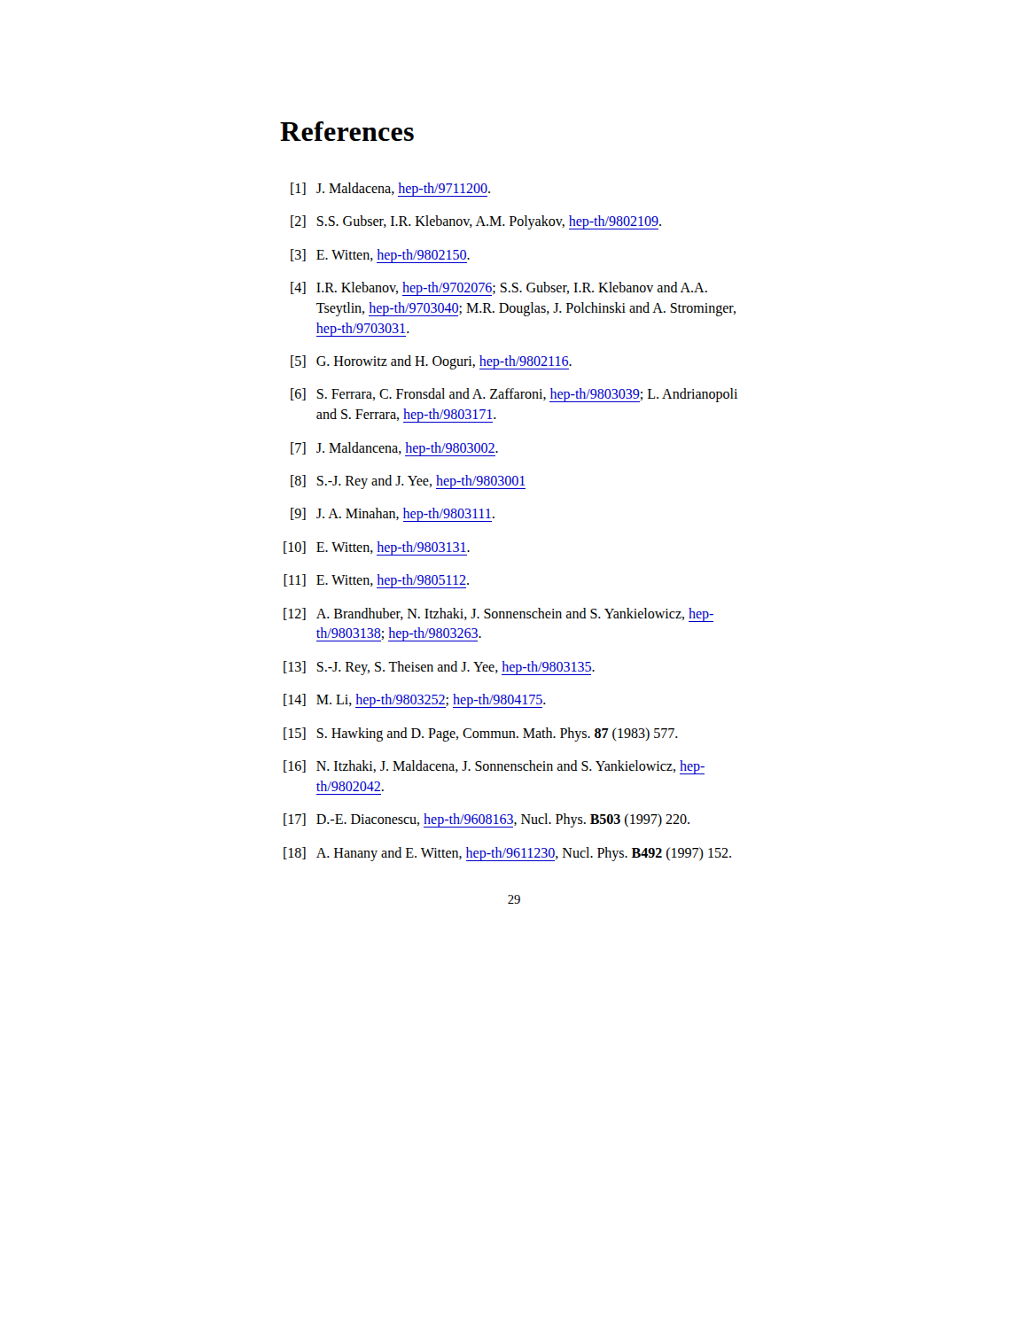References
[1] J. Maldacena, hep-th/9711200.
[2] S.S. Gubser, I.R. Klebanov, A.M. Polyakov, hep-th/9802109.
[3] E. Witten, hep-th/9802150.
[4] I.R. Klebanov, hep-th/9702076; S.S. Gubser, I.R. Klebanov and A.A. Tseytlin, hep-th/9703040; M.R. Douglas, J. Polchinski and A. Strominger, hep-th/9703031.
[5] G. Horowitz and H. Ooguri, hep-th/9802116.
[6] S. Ferrara, C. Fronsdal and A. Zaffaroni, hep-th/9803039; L. Andrianopoli and S. Ferrara, hep-th/9803171.
[7] J. Maldancena, hep-th/9803002.
[8] S.-J. Rey and J. Yee, hep-th/9803001
[9] J. A. Minahan, hep-th/9803111.
[10] E. Witten, hep-th/9803131.
[11] E. Witten, hep-th/9805112.
[12] A. Brandhuber, N. Itzhaki, J. Sonnenschein and S. Yankielowicz, hep-th/9803138; hep-th/9803263.
[13] S.-J. Rey, S. Theisen and J. Yee, hep-th/9803135.
[14] M. Li, hep-th/9803252; hep-th/9804175.
[15] S. Hawking and D. Page, Commun. Math. Phys. 87 (1983) 577.
[16] N. Itzhaki, J. Maldacena, J. Sonnenschein and S. Yankielowicz, hep-th/9802042.
[17] D.-E. Diaconescu, hep-th/9608163, Nucl. Phys. B503 (1997) 220.
[18] A. Hanany and E. Witten, hep-th/9611230, Nucl. Phys. B492 (1997) 152.
29